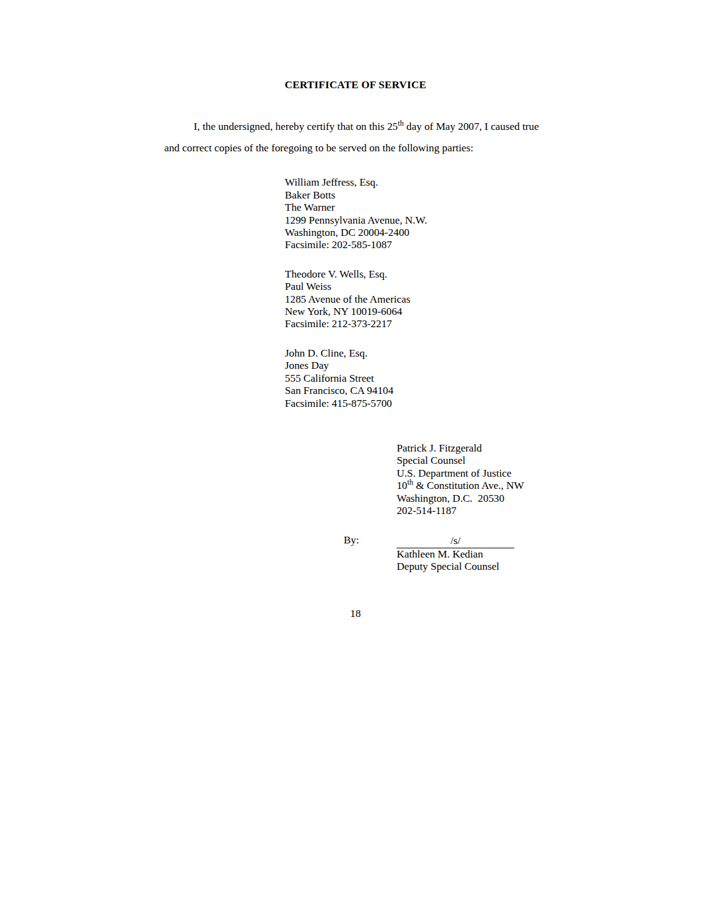CERTIFICATE OF SERVICE
I, the undersigned, hereby certify that on this 25th day of May 2007, I caused true and correct copies of the foregoing to be served on the following parties:
William Jeffress, Esq.
Baker Botts
The Warner
1299 Pennsylvania Avenue, N.W.
Washington, DC 20004-2400
Facsimile: 202-585-1087
Theodore V. Wells, Esq.
Paul Weiss
1285 Avenue of the Americas
New York, NY 10019-6064
Facsimile: 212-373-2217
John D. Cline, Esq.
Jones Day
555 California Street
San Francisco, CA 94104
Facsimile: 415-875-5700
Patrick J. Fitzgerald
Special Counsel
U.S. Department of Justice
10th & Constitution Ave., NW
Washington, D.C. 20530
202-514-1187
By:
/s/
Kathleen M. Kedian
Deputy Special Counsel
18